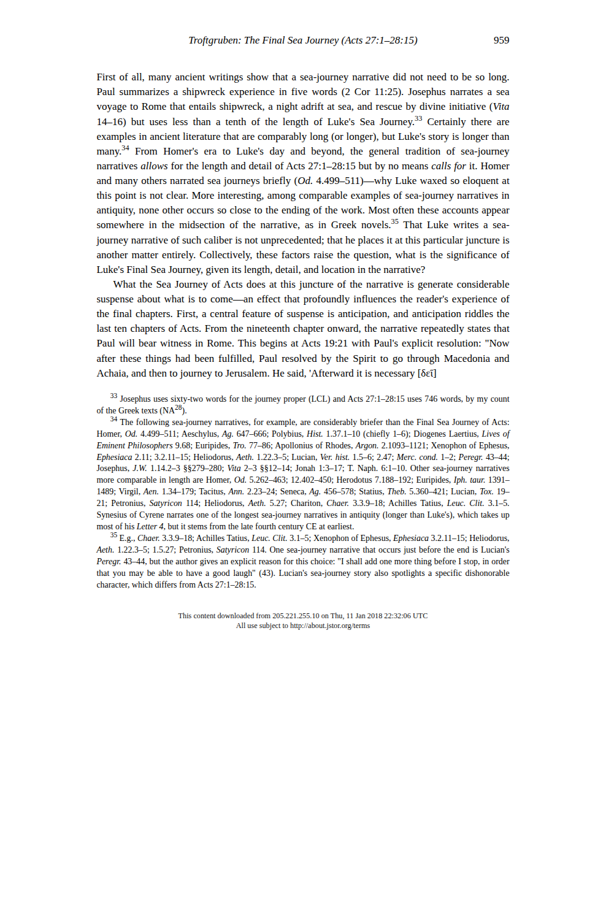Troftgruben: The Final Sea Journey (Acts 27:1–28:15) 959
First of all, many ancient writings show that a sea-journey narrative did not need to be so long. Paul summarizes a shipwreck experience in five words (2 Cor 11:25). Josephus narrates a sea voyage to Rome that entails shipwreck, a night adrift at sea, and rescue by divine initiative (Vita 14–16) but uses less than a tenth of the length of Luke's Sea Journey.33 Certainly there are examples in ancient literature that are comparably long (or longer), but Luke's story is longer than many.34 From Homer's era to Luke's day and beyond, the general tradition of sea-journey narratives allows for the length and detail of Acts 27:1–28:15 but by no means calls for it. Homer and many others narrated sea journeys briefly (Od. 4.499–511)—why Luke waxed so eloquent at this point is not clear. More interesting, among comparable examples of sea-journey narratives in antiquity, none other occurs so close to the ending of the work. Most often these accounts appear somewhere in the midsection of the narrative, as in Greek novels.35 That Luke writes a sea-journey narrative of such caliber is not unprecedented; that he places it at this particular juncture is another matter entirely. Collectively, these factors raise the question, what is the significance of Luke's Final Sea Journey, given its length, detail, and location in the narrative?
What the Sea Journey of Acts does at this juncture of the narrative is generate considerable suspense about what is to come—an effect that profoundly influences the reader's experience of the final chapters. First, a central feature of suspense is anticipation, and anticipation riddles the last ten chapters of Acts. From the nineteenth chapter onward, the narrative repeatedly states that Paul will bear witness in Rome. This begins at Acts 19:21 with Paul's explicit resolution: "Now after these things had been fulfilled, Paul resolved by the Spirit to go through Macedonia and Achaia, and then to journey to Jerusalem. He said, 'Afterward it is necessary [δεῖ]
33 Josephus uses sixty-two words for the journey proper (LCL) and Acts 27:1–28:15 uses 746 words, by my count of the Greek texts (NA28).
34 The following sea-journey narratives, for example, are considerably briefer than the Final Sea Journey of Acts: Homer, Od. 4.499–511; Aeschylus, Ag. 647–666; Polybius, Hist. 1.37.1–10 (chiefly 1–6); Diogenes Laertius, Lives of Eminent Philosophers 9.68; Euripides, Tro. 77–86; Apollonius of Rhodes, Argon. 2.1093–1121; Xenophon of Ephesus, Ephesiaca 2.11; 3.2.11–15; Heliodorus, Aeth. 1.22.3–5; Lucian, Ver. hist. 1.5–6; 2.47; Merc. cond. 1–2; Peregr. 43–44; Josephus, J.W. 1.14.2–3 §§279–280; Vita 2–3 §§12–14; Jonah 1:3–17; T. Naph. 6:1–10. Other sea-journey narratives more comparable in length are Homer, Od. 5.262–463; 12.402–450; Herodotus 7.188–192; Euripides, Iph. taur. 1391–1489; Virgil, Aen. 1.34–179; Tacitus, Ann. 2.23–24; Seneca, Ag. 456–578; Statius, Theb. 5.360–421; Lucian, Tox. 19–21; Petronius, Satyricon 114; Heliodorus, Aeth. 5.27; Chariton, Chaer. 3.3.9–18; Achilles Tatius, Leuc. Clit. 3.1–5. Synesius of Cyrene narrates one of the longest sea-journey narratives in antiquity (longer than Luke's), which takes up most of his Letter 4, but it stems from the late fourth century CE at earliest.
35 E.g., Chaer. 3.3.9–18; Achilles Tatius, Leuc. Clit. 3.1–5; Xenophon of Ephesus, Ephesiaca 3.2.11–15; Heliodorus, Aeth. 1.22.3–5; 1.5.27; Petronius, Satyricon 114. One sea-journey narrative that occurs just before the end is Lucian's Peregr. 43–44, but the author gives an explicit reason for this choice: "I shall add one more thing before I stop, in order that you may be able to have a good laugh" (43). Lucian's sea-journey story also spotlights a specific dishonorable character, which differs from Acts 27:1–28:15.
This content downloaded from 205.221.255.10 on Thu, 11 Jan 2018 22:32:06 UTC
All use subject to http://about.jstor.org/terms